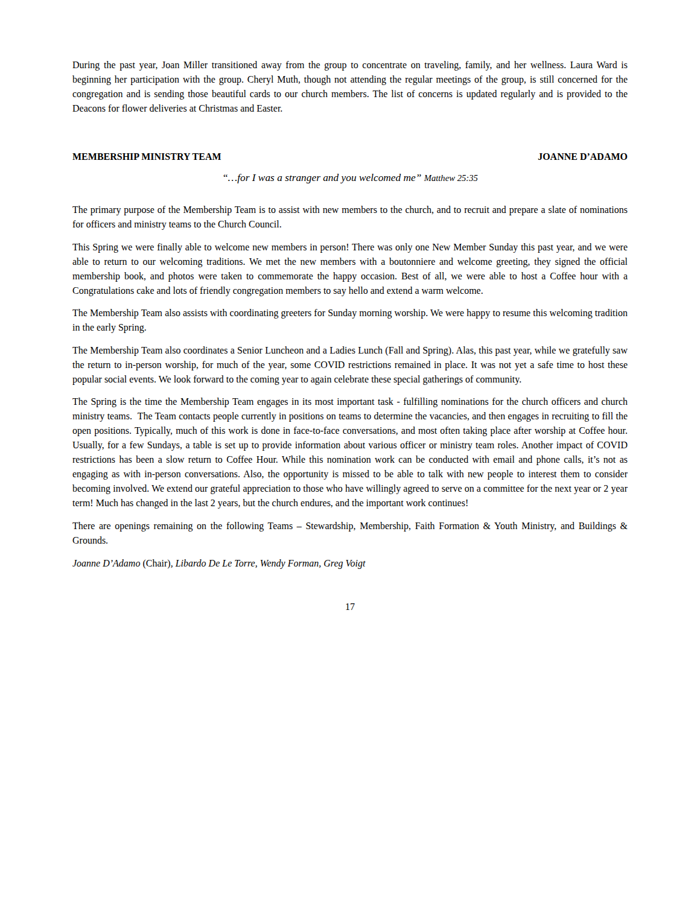During the past year, Joan Miller transitioned away from the group to concentrate on traveling, family, and her wellness. Laura Ward is beginning her participation with the group. Cheryl Muth, though not attending the regular meetings of the group, is still concerned for the congregation and is sending those beautiful cards to our church members. The list of concerns is updated regularly and is provided to the Deacons for flower deliveries at Christmas and Easter.
MEMBERSHIP MINISTRY TEAM JOANNE D’ADAMO
“…for I was a stranger and you welcomed me” Matthew 25:35
The primary purpose of the Membership Team is to assist with new members to the church, and to recruit and prepare a slate of nominations for officers and ministry teams to the Church Council.
This Spring we were finally able to welcome new members in person! There was only one New Member Sunday this past year, and we were able to return to our welcoming traditions. We met the new members with a boutonniere and welcome greeting, they signed the official membership book, and photos were taken to commemorate the happy occasion. Best of all, we were able to host a Coffee hour with a Congratulations cake and lots of friendly congregation members to say hello and extend a warm welcome.
The Membership Team also assists with coordinating greeters for Sunday morning worship. We were happy to resume this welcoming tradition in the early Spring.
The Membership Team also coordinates a Senior Luncheon and a Ladies Lunch (Fall and Spring). Alas, this past year, while we gratefully saw the return to in-person worship, for much of the year, some COVID restrictions remained in place. It was not yet a safe time to host these popular social events. We look forward to the coming year to again celebrate these special gatherings of community.
The Spring is the time the Membership Team engages in its most important task - fulfilling nominations for the church officers and church ministry teams. The Team contacts people currently in positions on teams to determine the vacancies, and then engages in recruiting to fill the open positions. Typically, much of this work is done in face-to-face conversations, and most often taking place after worship at Coffee hour. Usually, for a few Sundays, a table is set up to provide information about various officer or ministry team roles. Another impact of COVID restrictions has been a slow return to Coffee Hour. While this nomination work can be conducted with email and phone calls, it’s not as engaging as with in-person conversations. Also, the opportunity is missed to be able to talk with new people to interest them to consider becoming involved. We extend our grateful appreciation to those who have willingly agreed to serve on a committee for the next year or 2 year term! Much has changed in the last 2 years, but the church endures, and the important work continues!
There are openings remaining on the following Teams – Stewardship, Membership, Faith Formation & Youth Ministry, and Buildings & Grounds.
Joanne D’Adamo (Chair), Libardo De Le Torre, Wendy Forman, Greg Voigt
17